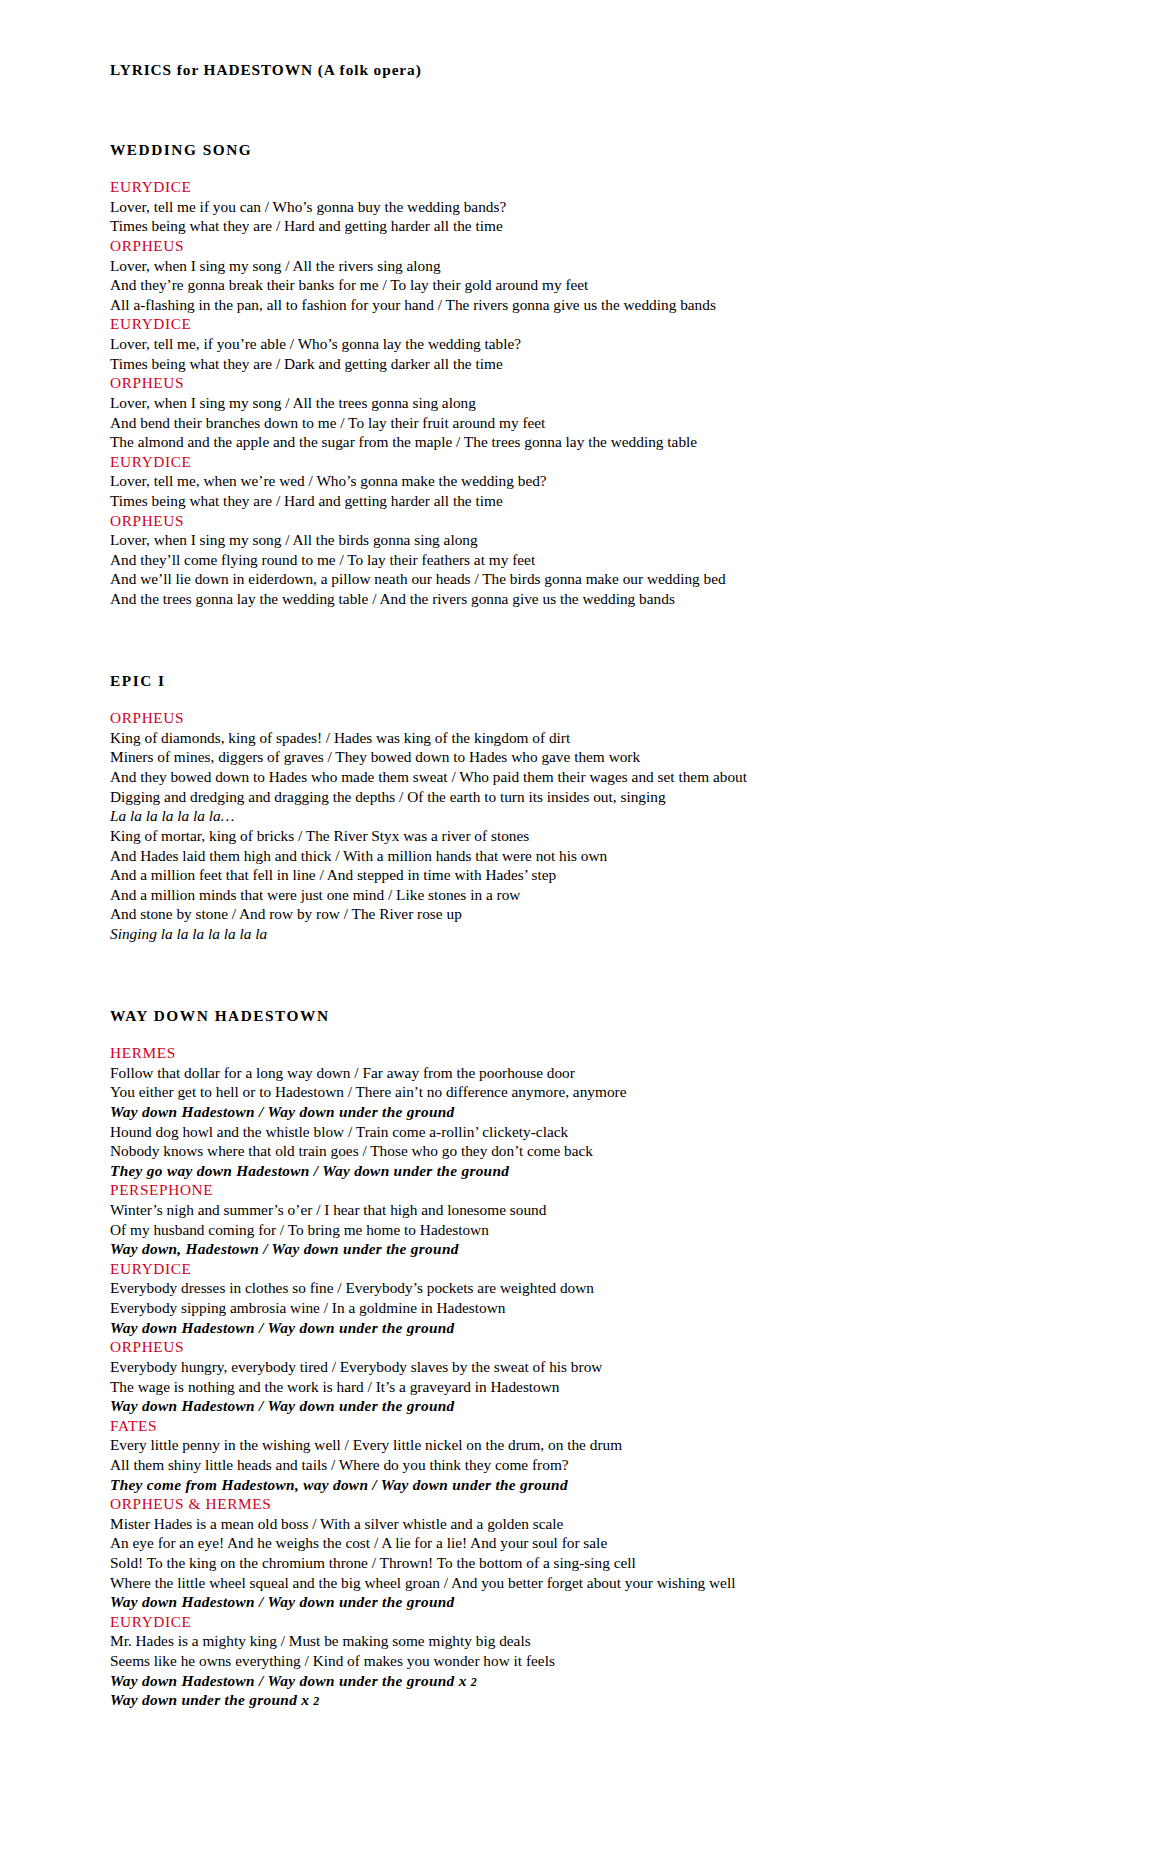LYRICS for HADESTOWN (A folk opera)
WEDDING SONG
EURYDICE
Lover, tell me if you can / Who’s gonna buy the wedding bands?
Times being what they are / Hard and getting harder all the time
ORPHEUS
Lover, when I sing my song / All the rivers sing along
And they’re gonna break their banks for me / To lay their gold around my feet
All a-flashing in the pan, all to fashion for your hand / The rivers gonna give us the wedding bands
EURYDICE
Lover, tell me, if you’re able / Who’s gonna lay the wedding table?
Times being what they are / Dark and getting darker all the time
ORPHEUS
Lover, when I sing my song / All the trees gonna sing along
And bend their branches down to me / To lay their fruit around my feet
The almond and the apple and the sugar from the maple / The trees gonna lay the wedding table
EURYDICE
Lover, tell me, when we’re wed / Who’s gonna make the wedding bed?
Times being what they are / Hard and getting harder all the time
ORPHEUS
Lover, when I sing my song / All the birds gonna sing along
And they’ll come flying round to me / To lay their feathers at my feet
And we’ll lie down in eiderdown, a pillow neath our heads / The birds gonna make our wedding bed
And the trees gonna lay the wedding table / And the rivers gonna give us the wedding bands
EPIC I
ORPHEUS
King of diamonds, king of spades! / Hades was king of the kingdom of dirt
Miners of mines, diggers of graves / They bowed down to Hades who gave them work
And they bowed down to Hades who made them sweat / Who paid them their wages and set them about
Digging and dredging and dragging the depths / Of the earth to turn its insides out, singing
La la la la la la la…
King of mortar, king of bricks / The River Styx was a river of stones
And Hades laid them high and thick / With a million hands that were not his own
And a million feet that fell in line / And stepped in time with Hades’ step
And a million minds that were just one mind / Like stones in a row
And stone by stone / And row by row / The River rose up
Singing la la la la la la la
WAY DOWN HADESTOWN
HERMES
Follow that dollar for a long way down / Far away from the poorhouse door
You either get to hell or to Hadestown / There ain’t no difference anymore, anymore
Way down Hadestown / Way down under the ground
Hound dog howl and the whistle blow / Train come a-rollin’ clickety-clack
Nobody knows where that old train goes / Those who go they don’t come back
They go way down Hadestown / Way down under the ground
PERSEPHONE
Winter’s nigh and summer’s o’er / I hear that high and lonesome sound
Of my husband coming for / To bring me home to Hadestown
Way down, Hadestown / Way down under the ground
EURYDICE
Everybody dresses in clothes so fine / Everybody’s pockets are weighted down
Everybody sipping ambrosia wine / In a goldmine in Hadestown
Way down Hadestown / Way down under the ground
ORPHEUS
Everybody hungry, everybody tired / Everybody slaves by the sweat of his brow
The wage is nothing and the work is hard / It’s a graveyard in Hadestown
Way down Hadestown / Way down under the ground
FATES
Every little penny in the wishing well / Every little nickel on the drum, on the drum
All them shiny little heads and tails / Where do you think they come from?
They come from Hadestown, way down / Way down under the ground
ORPHEUS & HERMES
Mister Hades is a mean old boss / With a silver whistle and a golden scale
An eye for an eye! And he weighs the cost / A lie for a lie! And your soul for sale
Sold! To the king on the chromium throne / Thrown! To the bottom of a sing-sing cell
Where the little wheel squeal and the big wheel groan / And you better forget about your wishing well
Way down Hadestown / Way down under the ground
EURYDICE
Mr. Hades is a mighty king / Must be making some mighty big deals
Seems like he owns everything / Kind of makes you wonder how it feels
Way down Hadestown / Way down under the ground x 2
Way down under the ground x 2